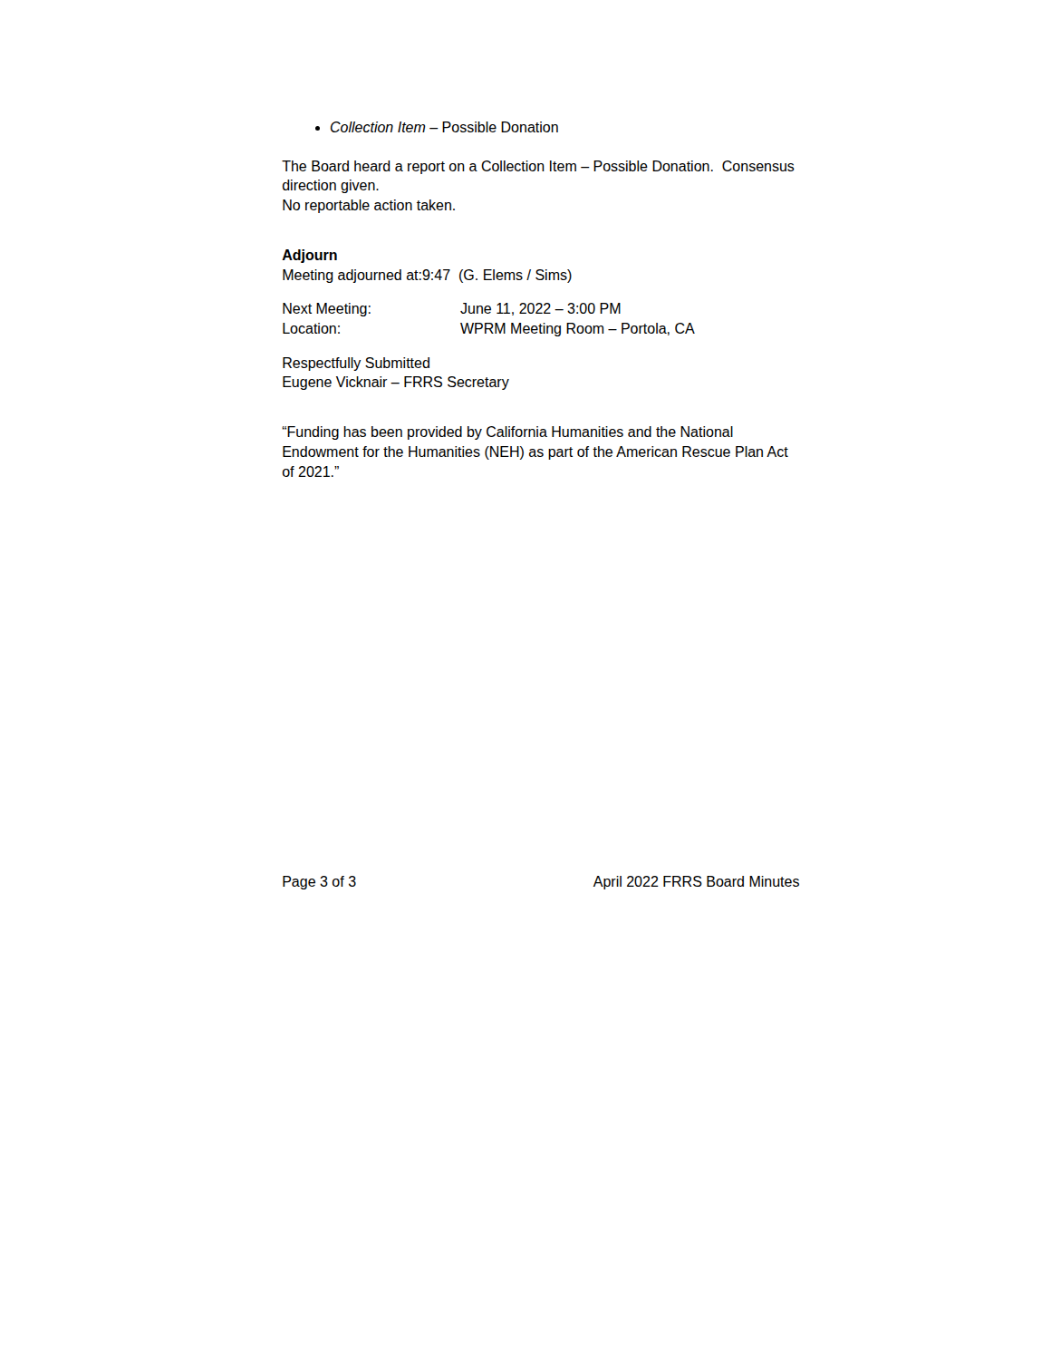Collection Item – Possible Donation
The Board heard a report on a Collection Item – Possible Donation. Consensus direction given.
No reportable action taken.
Adjourn
Meeting adjourned at:9:47 (G. Elems / Sims)
| Next Meeting: | June 11, 2022 – 3:00 PM |
| Location: | WPRM Meeting Room – Portola, CA |
Respectfully Submitted
Eugene Vicknair – FRRS Secretary
“Funding has been provided by California Humanities and the National Endowment for the Humanities (NEH) as part of the American Rescue Plan Act of 2021.”
Page 3 of 3 April 2022 FRRS Board Minutes